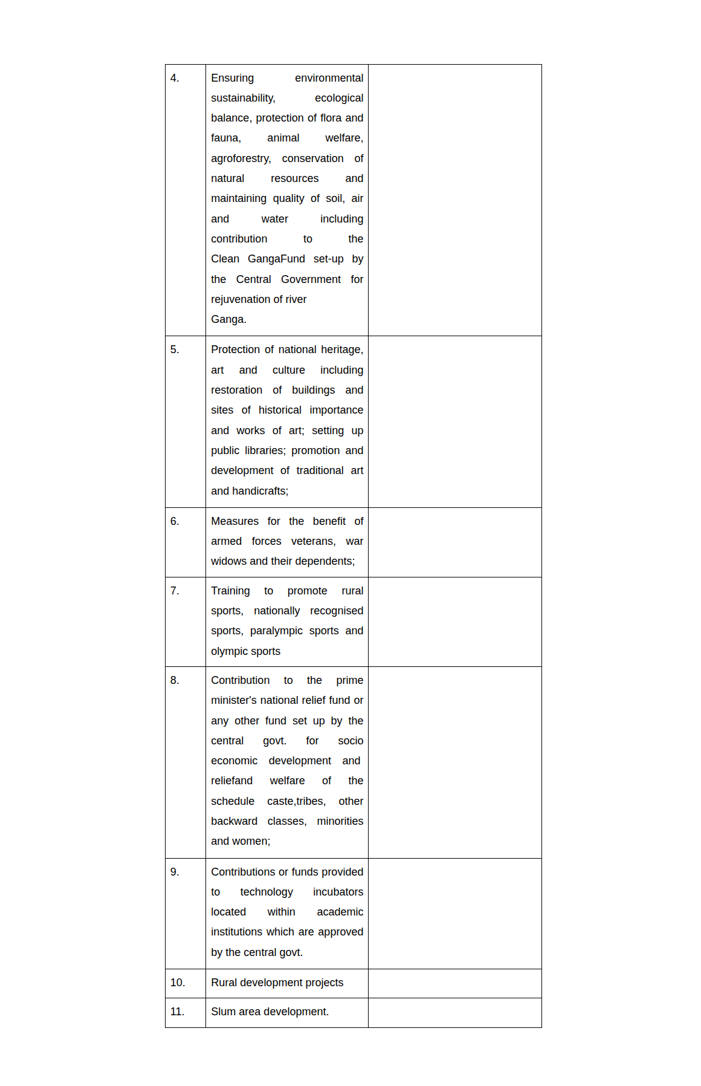| 4. | Ensuring environmental sustainability, ecological balance, protection of flora and fauna, animal welfare, agroforestry, conservation of natural resources and maintaining quality of soil, air and water including contribution to the Clean GangaFund set-up by the Central Government for rejuvenation of river Ganga. | |
| 5. | Protection of national heritage, art and culture including restoration of buildings and sites of historical importance and works of art; setting up public libraries; promotion and development of traditional art and handicrafts; | |
| 6. | Measures for the benefit of armed forces veterans, war widows and their dependents; | |
| 7. | Training to promote rural sports, nationally recognised sports, paralympic sports and olympic sports | |
| 8. | Contribution to the prime minister's national relief fund or any other fund set up by the central govt. for socio economic development and reliefand welfare of the schedule caste,tribes, other backward classes, minorities and women; | |
| 9. | Contributions or funds provided to technology incubators located within academic institutions which are approved by the central govt. | |
| 10. | Rural development projects | |
| 11. | Slum area development. | |